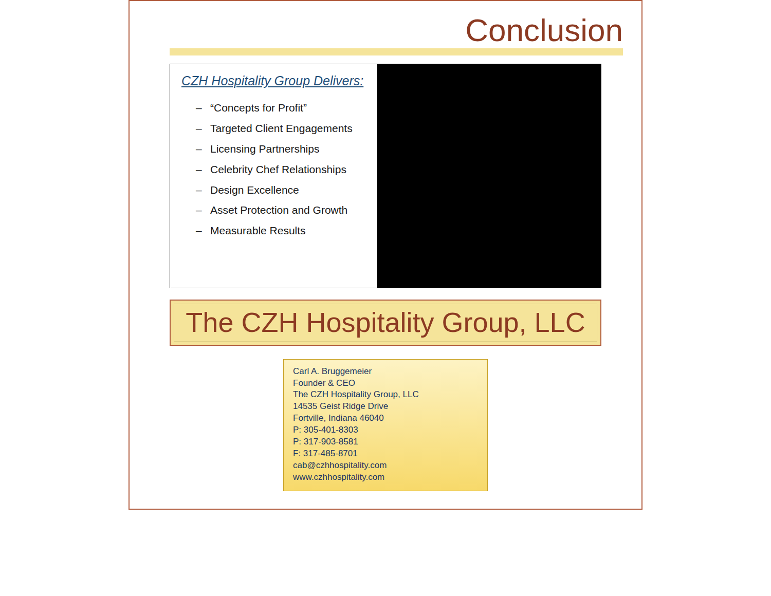Conclusion
CZH Hospitality Group Delivers:
“Concepts for Profit”
Targeted Client Engagements
Licensing Partnerships
Celebrity Chef Relationships
Design Excellence
Asset Protection and Growth
Measurable Results
The CZH Hospitality Group, LLC
Carl A. Bruggemeier
Founder & CEO
The CZH Hospitality Group, LLC
14535 Geist Ridge Drive
Fortville, Indiana 46040
P: 305-401-8303
P: 317-903-8581
F: 317-485-8701
cab@czhhospitality.com
www.czhhospitality.com